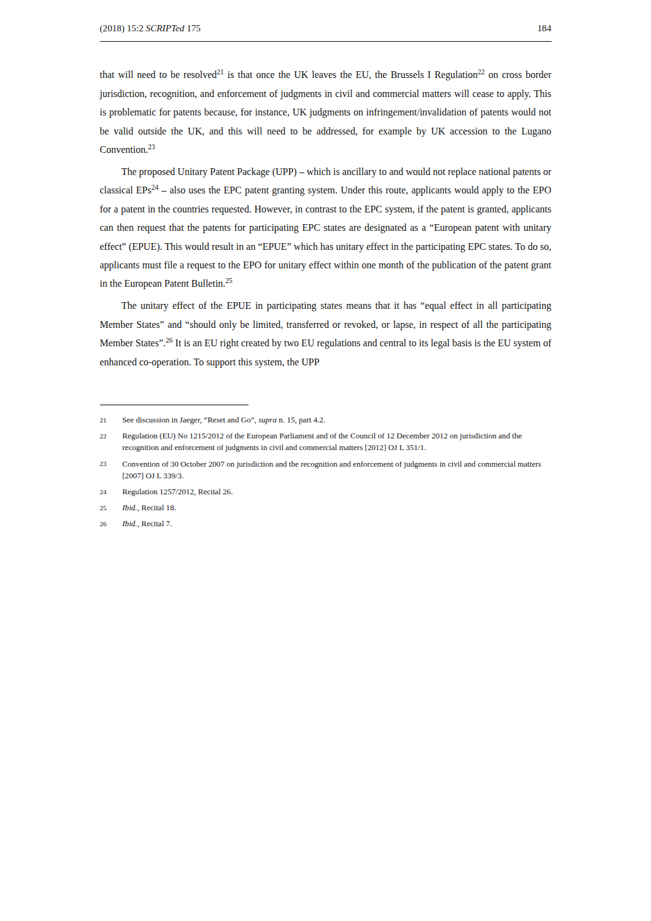(2018) 15:2 SCRIPTed 175 184
that will need to be resolved21 is that once the UK leaves the EU, the Brussels I Regulation22 on cross border jurisdiction, recognition, and enforcement of judgments in civil and commercial matters will cease to apply. This is problematic for patents because, for instance, UK judgments on infringement/invalidation of patents would not be valid outside the UK, and this will need to be addressed, for example by UK accession to the Lugano Convention.23
The proposed Unitary Patent Package (UPP) – which is ancillary to and would not replace national patents or classical EPs24 – also uses the EPC patent granting system. Under this route, applicants would apply to the EPO for a patent in the countries requested. However, in contrast to the EPC system, if the patent is granted, applicants can then request that the patents for participating EPC states are designated as a “European patent with unitary effect” (EPUE). This would result in an “EPUE” which has unitary effect in the participating EPC states. To do so, applicants must file a request to the EPO for unitary effect within one month of the publication of the patent grant in the European Patent Bulletin.25
The unitary effect of the EPUE in participating states means that it has “equal effect in all participating Member States” and “should only be limited, transferred or revoked, or lapse, in respect of all the participating Member States”.26 It is an EU right created by two EU regulations and central to its legal basis is the EU system of enhanced co-operation. To support this system, the UPP
21 See discussion in Jaeger, “Reset and Go”, supra n. 15, part 4.2.
22 Regulation (EU) No 1215/2012 of the European Parliament and of the Council of 12 December 2012 on jurisdiction and the recognition and enforcement of judgments in civil and commercial matters [2012] OJ L 351/1.
23 Convention of 30 October 2007 on jurisdiction and the recognition and enforcement of judgments in civil and commercial matters [2007] OJ L 339/3.
24 Regulation 1257/2012, Recital 26.
25 Ibid., Recital 18.
26 Ibid., Recital 7.